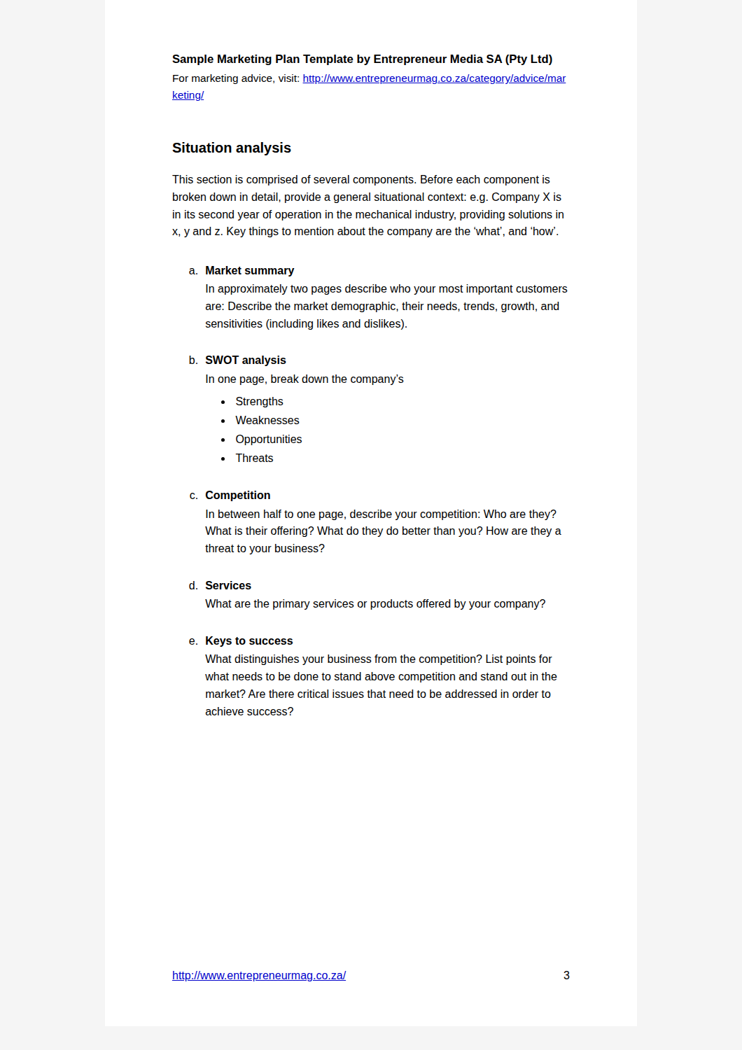Sample Marketing Plan Template by Entrepreneur Media SA (Pty Ltd)
For marketing advice, visit: http://www.entrepreneurmag.co.za/category/advice/marketing/
Situation analysis
This section is comprised of several components. Before each component is broken down in detail, provide a general situational context: e.g. Company X is in its second year of operation in the mechanical industry, providing solutions in x, y and z. Key things to mention about the company are the ‘what’, and ‘how’.
Market summary
In approximately two pages describe who your most important customers are: Describe the market demographic, their needs, trends, growth, and sensitivities (including likes and dislikes).
SWOT analysis
In one page, break down the company’s
Strengths
Weaknesses
Opportunities
Threats
Competition
In between half to one page, describe your competition: Who are they? What is their offering? What do they do better than you? How are they a threat to your business?
Services
What are the primary services or products offered by your company?
Keys to success
What distinguishes your business from the competition? List points for what needs to be done to stand above competition and stand out in the market? Are there critical issues that need to be addressed in order to achieve success?
http://www.entrepreneurmag.co.za/ 3